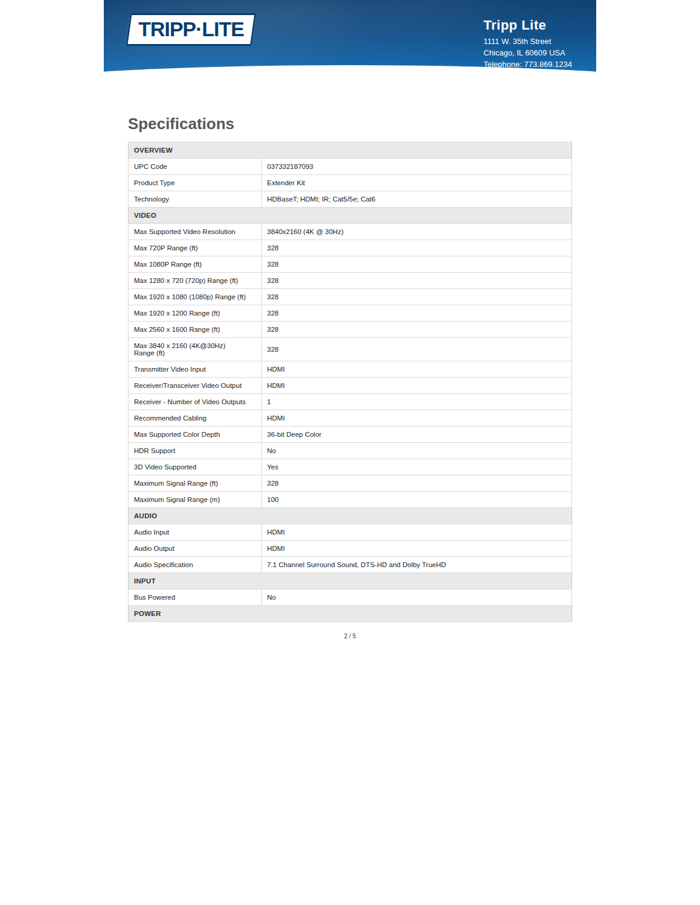TRIPP·LITE
Tripp Lite
1111 W. 35th Street
Chicago, IL 60609 USA
Telephone: 773.869.1234
www.tripplite.com
Specifications
| OVERVIEW |
| UPC Code | 037332187093 |
| Product Type | Extender Kit |
| Technology | HDBaseT; HDMI; IR; Cat5/5e; Cat6 |
| VIDEO |
| Max Supported Video Resolution | 3840x2160 (4K @ 30Hz) |
| Max 720P Range (ft) | 328 |
| Max 1080P Range (ft) | 328 |
| Max 1280 x 720 (720p) Range (ft) | 328 |
| Max 1920 x 1080 (1080p) Range (ft) | 328 |
| Max 1920 x 1200 Range (ft) | 328 |
| Max 2560 x 1600 Range (ft) | 328 |
| Max 3840 x 2160 (4K@30Hz) Range (ft) | 328 |
| Transmitter Video Input | HDMI |
| Receiver/Transceiver Video Output | HDMI |
| Receiver - Number of Video Outputs | 1 |
| Recommended Cabling | HDMI |
| Max Supported Color Depth | 36-bit Deep Color |
| HDR Support | No |
| 3D Video Supported | Yes |
| Maximum Signal Range (ft) | 328 |
| Maximum Signal Range (m) | 100 |
| AUDIO |
| Audio Input | HDMI |
| Audio Output | HDMI |
| Audio Specification | 7.1 Channel Surround Sound, DTS-HD and Dolby TrueHD |
| INPUT |
| Bus Powered | No |
| POWER |
2 / 5